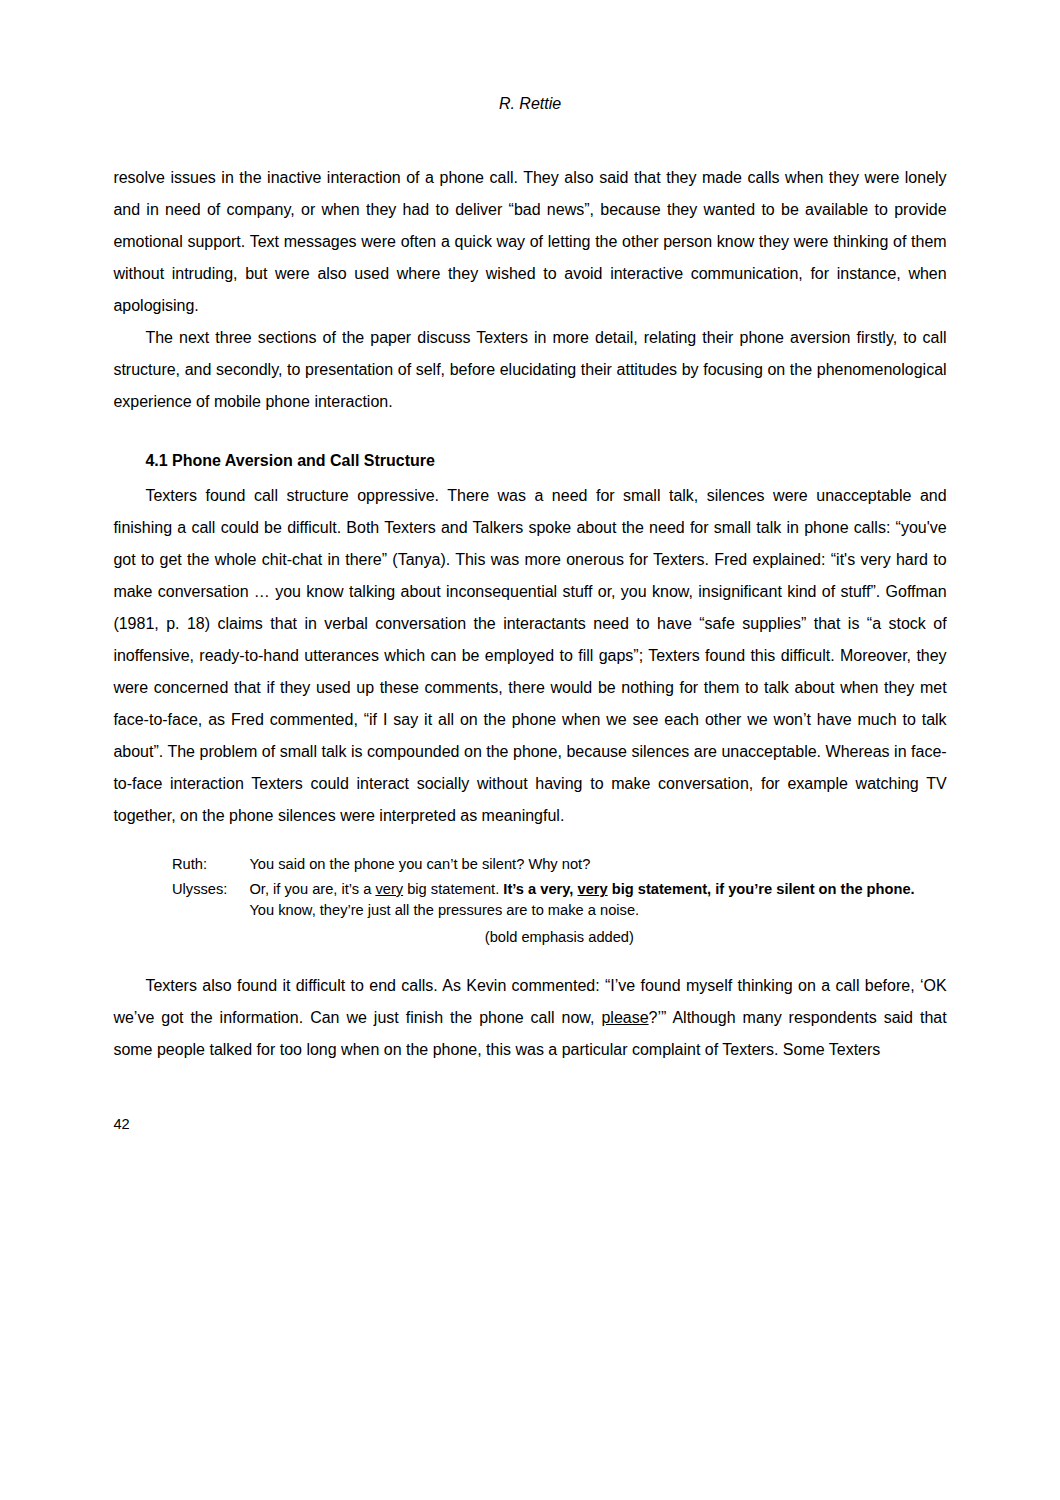R. Rettie
resolve issues in the inactive interaction of a phone call. They also said that they made calls when they were lonely and in need of company, or when they had to deliver “bad news”, because they wanted to be available to provide emotional support. Text messages were often a quick way of letting the other person know they were thinking of them without intruding, but were also used where they wished to avoid interactive communication, for instance, when apologising.
The next three sections of the paper discuss Texters in more detail, relating their phone aversion firstly, to call structure, and secondly, to presentation of self, before elucidating their attitudes by focusing on the phenomenological experience of mobile phone interaction.
4.1 Phone Aversion and Call Structure
Texters found call structure oppressive. There was a need for small talk, silences were unacceptable and finishing a call could be difficult. Both Texters and Talkers spoke about the need for small talk in phone calls: “you've got to get the whole chit-chat in there” (Tanya). This was more onerous for Texters. Fred explained: “it's very hard to make conversation … you know talking about inconsequential stuff or, you know, insignificant kind of stuff”. Goffman (1981, p. 18) claims that in verbal conversation the interactants need to have “safe supplies” that is “a stock of inoffensive, ready-to-hand utterances which can be employed to fill gaps”; Texters found this difficult. Moreover, they were concerned that if they used up these comments, there would be nothing for them to talk about when they met face-to-face, as Fred commented, “if I say it all on the phone when we see each other we won’t have much to talk about”. The problem of small talk is compounded on the phone, because silences are unacceptable. Whereas in face-to-face interaction Texters could interact socially without having to make conversation, for example watching TV together, on the phone silences were interpreted as meaningful.
| Ruth: | You said on the phone you can’t be silent? Why not? |
| Ulysses: | Or, if you are, it’s a very big statement. It’s a very, very big statement, if you’re silent on the phone. You know, they’re just all the pressures are to make a noise. |
(bold emphasis added)
Texters also found it difficult to end calls. As Kevin commented: “I’ve found myself thinking on a call before, ‘OK we’ve got the information. Can we just finish the phone call now, please?’” Although many respondents said that some people talked for too long when on the phone, this was a particular complaint of Texters. Some Texters
42